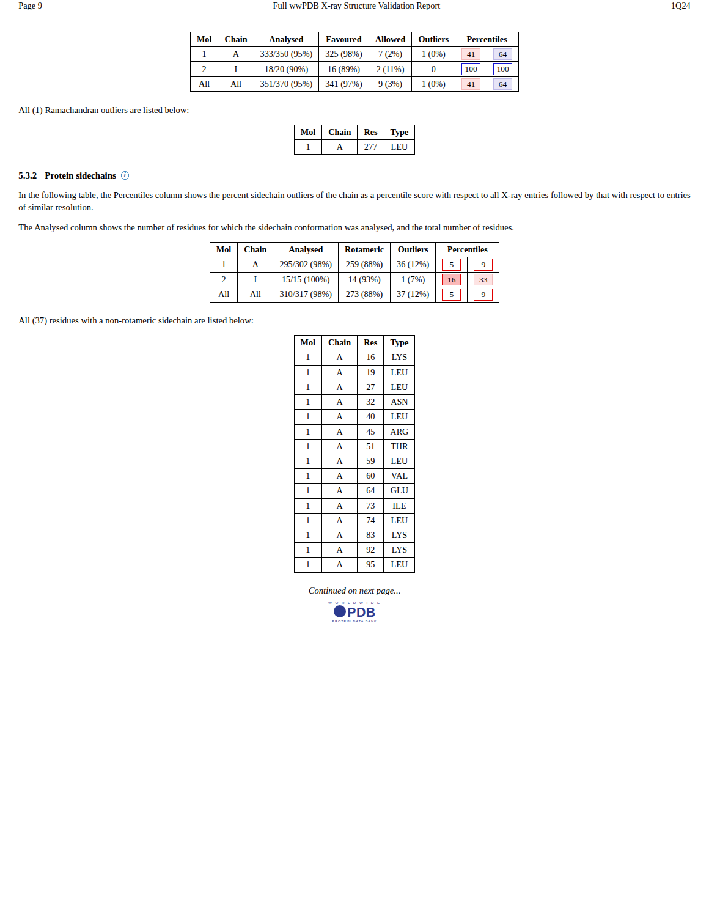Page 9
Full wwPDB X-ray Structure Validation Report
1Q24
| Mol | Chain | Analysed | Favoured | Allowed | Outliers | Percentiles |
| --- | --- | --- | --- | --- | --- | --- |
| 1 | A | 333/350 (95%) | 325 (98%) | 7 (2%) | 1 (0%) | 41 | 64 |
| 2 | I | 18/20 (90%) | 16 (89%) | 2 (11%) | 0 | 100 | 100 |
| All | All | 351/370 (95%) | 341 (97%) | 9 (3%) | 1 (0%) | 41 | 64 |
All (1) Ramachandran outliers are listed below:
| Mol | Chain | Res | Type |
| --- | --- | --- | --- |
| 1 | A | 277 | LEU |
5.3.2 Protein sidechains i
In the following table, the Percentiles column shows the percent sidechain outliers of the chain as a percentile score with respect to all X-ray entries followed by that with respect to entries of similar resolution.
The Analysed column shows the number of residues for which the sidechain conformation was analysed, and the total number of residues.
| Mol | Chain | Analysed | Rotameric | Outliers | Percentiles |
| --- | --- | --- | --- | --- | --- |
| 1 | A | 295/302 (98%) | 259 (88%) | 36 (12%) | 5 | 9 |
| 2 | I | 15/15 (100%) | 14 (93%) | 1 (7%) | 16 | 33 |
| All | All | 310/317 (98%) | 273 (88%) | 37 (12%) | 5 | 9 |
All (37) residues with a non-rotameric sidechain are listed below:
| Mol | Chain | Res | Type |
| --- | --- | --- | --- |
| 1 | A | 16 | LYS |
| 1 | A | 19 | LEU |
| 1 | A | 27 | LEU |
| 1 | A | 32 | ASN |
| 1 | A | 40 | LEU |
| 1 | A | 45 | ARG |
| 1 | A | 51 | THR |
| 1 | A | 59 | LEU |
| 1 | A | 60 | VAL |
| 1 | A | 64 | GLU |
| 1 | A | 73 | ILE |
| 1 | A | 74 | LEU |
| 1 | A | 83 | LYS |
| 1 | A | 92 | LYS |
| 1 | A | 95 | LEU |
Continued on next page...
W O R L D W I D E
PDB
PROTEIN DATA BANK